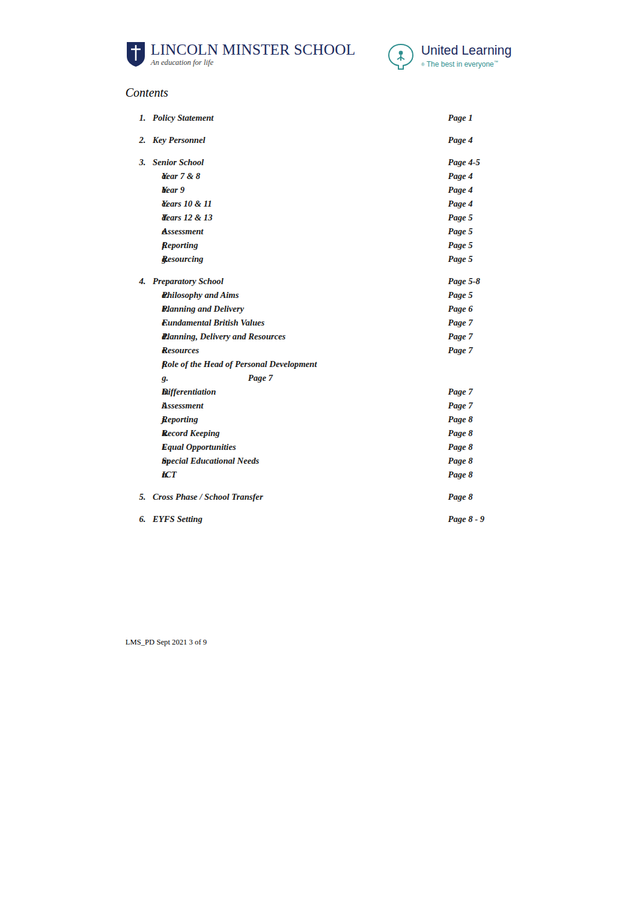LINCOLN MINSTER SCHOOL
An education for life
United Learning
® The best in everyone™
Contents
1. Policy Statement Page 1
2. Key Personnel Page 4
3. Senior School Page 4-5
a. Year 7 & 8 Page 4
b. Year 9 Page 4
c. Years 10 & 11 Page 4
d. Years 12 & 13 Page 5
e. Assessment Page 5
f. Reporting Page 5
g. Resourcing Page 5
4. Preparatory School Page 5-8
a. Philosophy and Aims Page 5
b. Planning and Delivery Page 6
c. Fundamental British Values Page 7
d. Planning, Delivery and Resources Page 7
e. Resources Page 7
f. Role of the Head of Personal Development
g. Page 7
h. Differentiation Page 7
i. Assessment Page 7
j. Reporting Page 8
k. Record Keeping Page 8
l. Equal Opportunities Page 8
m. Special Educational Needs Page 8
n. ICT Page 8
5. Cross Phase / School Transfer Page 8
6. EYFS Setting Page 8 - 9
LMS_PD Sept 2021 3 of 9